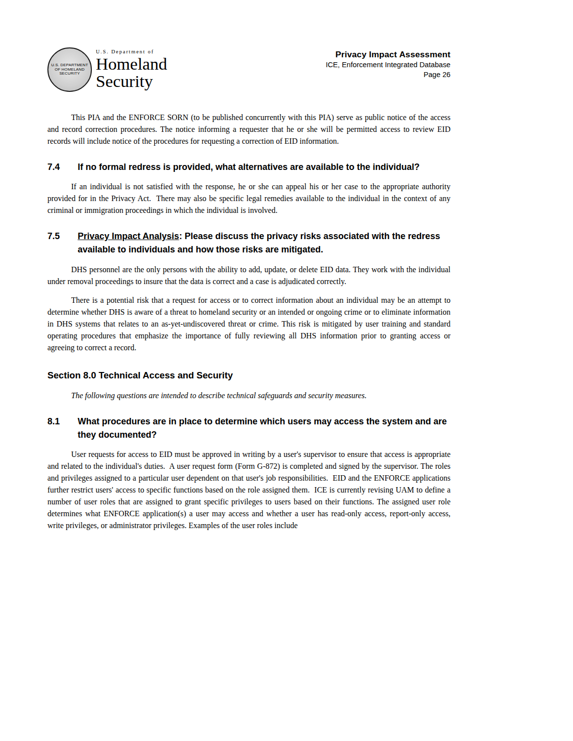U.S. DEPARTMENT OF HOMELAND SECURITY
U.S. Department of Homeland
Security
Privacy Impact Assessment
ICE, Enforcement Integrated Database
Page 26
This PIA and the ENFORCE SORN (to be published concurrently with this PIA) serve as public notice of the access and record correction procedures. The notice informing a requester that he or she will be permitted access to review EID records will include notice of the procedures for requesting a correction of EID information.
7.4 If no formal redress is provided, what alternatives are available to the individual?
If an individual is not satisfied with the response, he or she can appeal his or her case to the appropriate authority provided for in the Privacy Act. There may also be specific legal remedies available to the individual in the context of any criminal or immigration proceedings in which the individual is involved.
7.5 Privacy Impact Analysis: Please discuss the privacy risks associated with the redress available to individuals and how those risks are mitigated.
DHS personnel are the only persons with the ability to add, update, or delete EID data. They work with the individual under removal proceedings to insure that the data is correct and a case is adjudicated correctly.
There is a potential risk that a request for access or to correct information about an individual may be an attempt to determine whether DHS is aware of a threat to homeland security or an intended or ongoing crime or to eliminate information in DHS systems that relates to an as-yet-undiscovered threat or crime. This risk is mitigated by user training and standard operating procedures that emphasize the importance of fully reviewing all DHS information prior to granting access or agreeing to correct a record.
Section 8.0 Technical Access and Security
The following questions are intended to describe technical safeguards and security measures.
8.1 What procedures are in place to determine which users may access the system and are they documented?
User requests for access to EID must be approved in writing by a user's supervisor to ensure that access is appropriate and related to the individual's duties. A user request form (Form G-872) is completed and signed by the supervisor. The roles and privileges assigned to a particular user dependent on that user's job responsibilities. EID and the ENFORCE applications further restrict users' access to specific functions based on the role assigned them. ICE is currently revising UAM to define a number of user roles that are assigned to grant specific privileges to users based on their functions. The assigned user role determines what ENFORCE application(s) a user may access and whether a user has read-only access, report-only access, write privileges, or administrator privileges. Examples of the user roles include